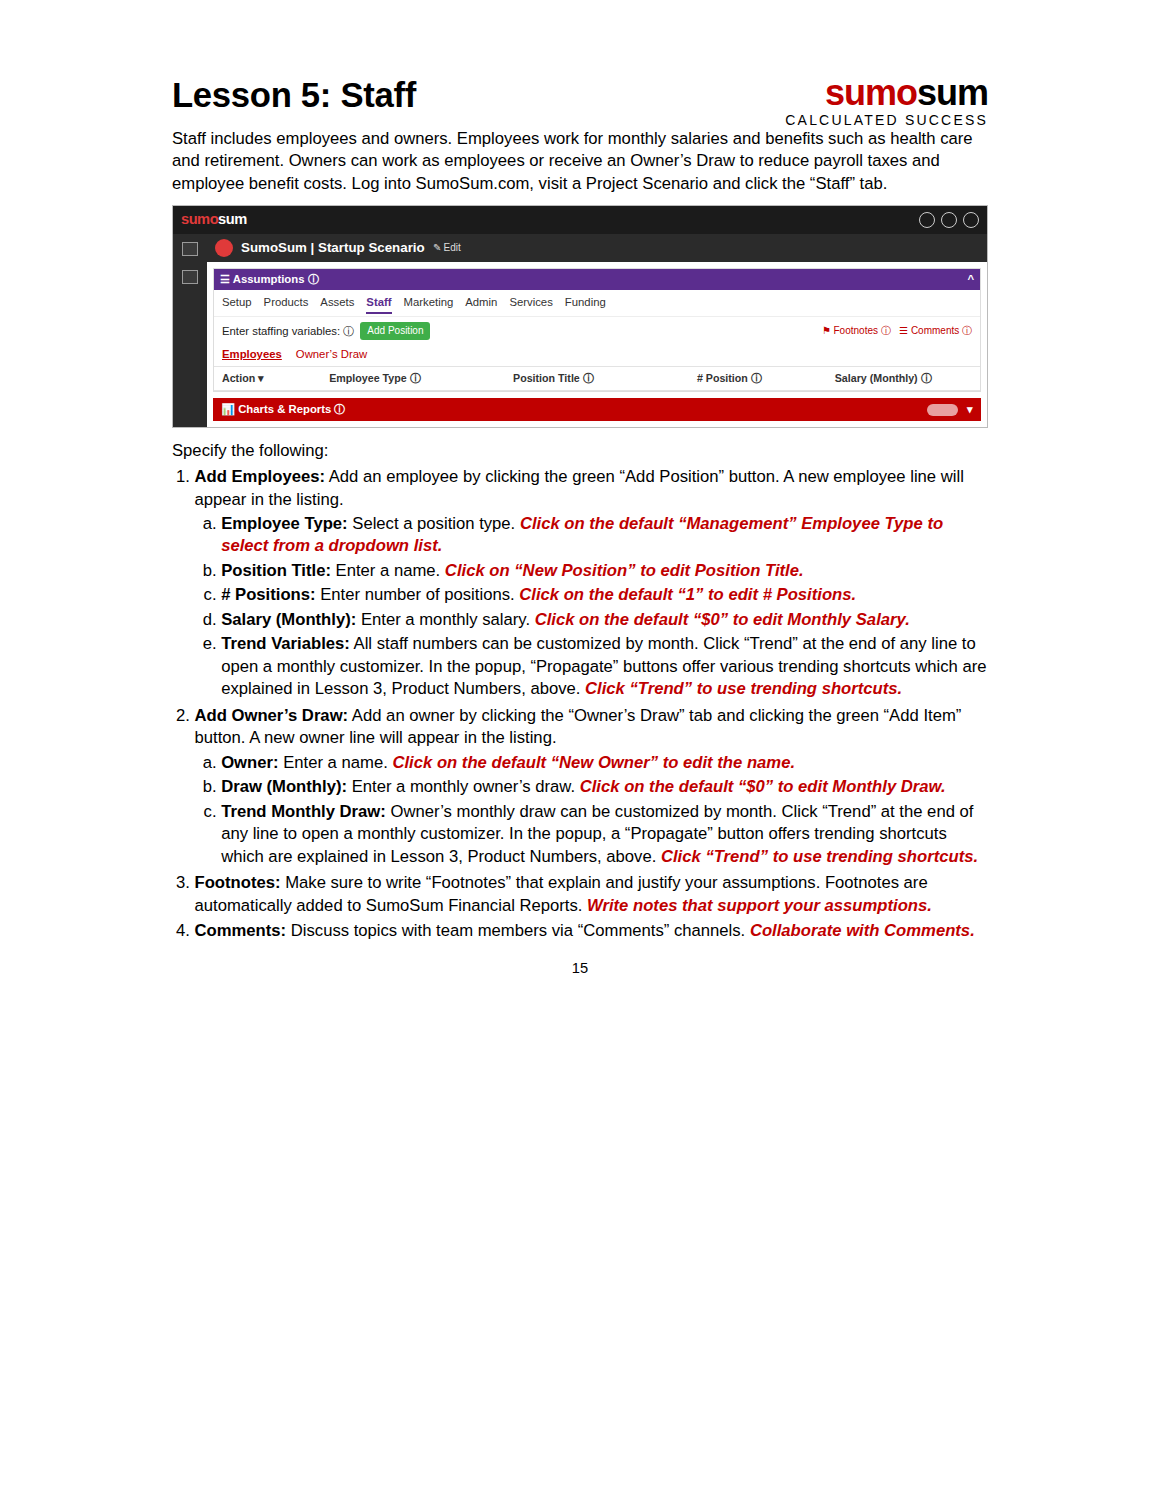Lesson 5: Staff
sumosum
CALCULATED SUCCESS
Staff includes employees and owners. Employees work for monthly salaries and benefits such as health care and retirement. Owners can work as employees or receive an Owner’s Draw to reduce payroll taxes and employee benefit costs. Log into SumoSum.com, visit a Project Scenario and click the “Staff” tab.
sumosum
SumoSum | Startup Scenario ✎ Edit
☰ Assumptions ⓘ ^
Setup Products Assets Staff Marketing Admin Services Funding
Enter staffing variables: ⓘ Add Position
⚑ Footnotes ⓘ ☰ Comments ⓘ
Employees Owner’s Draw
| Action ▾ | Employee Type ⓘ | Position Title ⓘ | # Position ⓘ | Salary (Monthly) ⓘ |
| --- | --- | --- | --- | --- |
📊 Charts & Reports ⓘ ▾
Specify the following:
Add Employees: Add an employee by clicking the green “Add Position” button. A new employee line will appear in the listing.
Employee Type: Select a position type. Click on the default “Management” Employee Type to select from a dropdown list.
Position Title: Enter a name. Click on “New Position” to edit Position Title.
# Positions: Enter number of positions. Click on the default “1” to edit # Positions.
Salary (Monthly): Enter a monthly salary. Click on the default “$0” to edit Monthly Salary.
Trend Variables: All staff numbers can be customized by month. Click “Trend” at the end of any line to open a monthly customizer. In the popup, “Propagate” buttons offer various trending shortcuts which are explained in Lesson 3, Product Numbers, above. Click “Trend” to use trending shortcuts.
Add Owner’s Draw: Add an owner by clicking the “Owner’s Draw” tab and clicking the green “Add Item” button. A new owner line will appear in the listing.
Owner: Enter a name. Click on the default “New Owner” to edit the name.
Draw (Monthly): Enter a monthly owner’s draw. Click on the default “$0” to edit Monthly Draw.
Trend Monthly Draw: Owner’s monthly draw can be customized by month. Click “Trend” at the end of any line to open a monthly customizer. In the popup, a “Propagate” button offers trending shortcuts which are explained in Lesson 3, Product Numbers, above. Click “Trend” to use trending shortcuts.
Footnotes: Make sure to write “Footnotes” that explain and justify your assumptions. Footnotes are automatically added to SumoSum Financial Reports. Write notes that support your assumptions.
Comments: Discuss topics with team members via “Comments” channels. Collaborate with Comments.
15